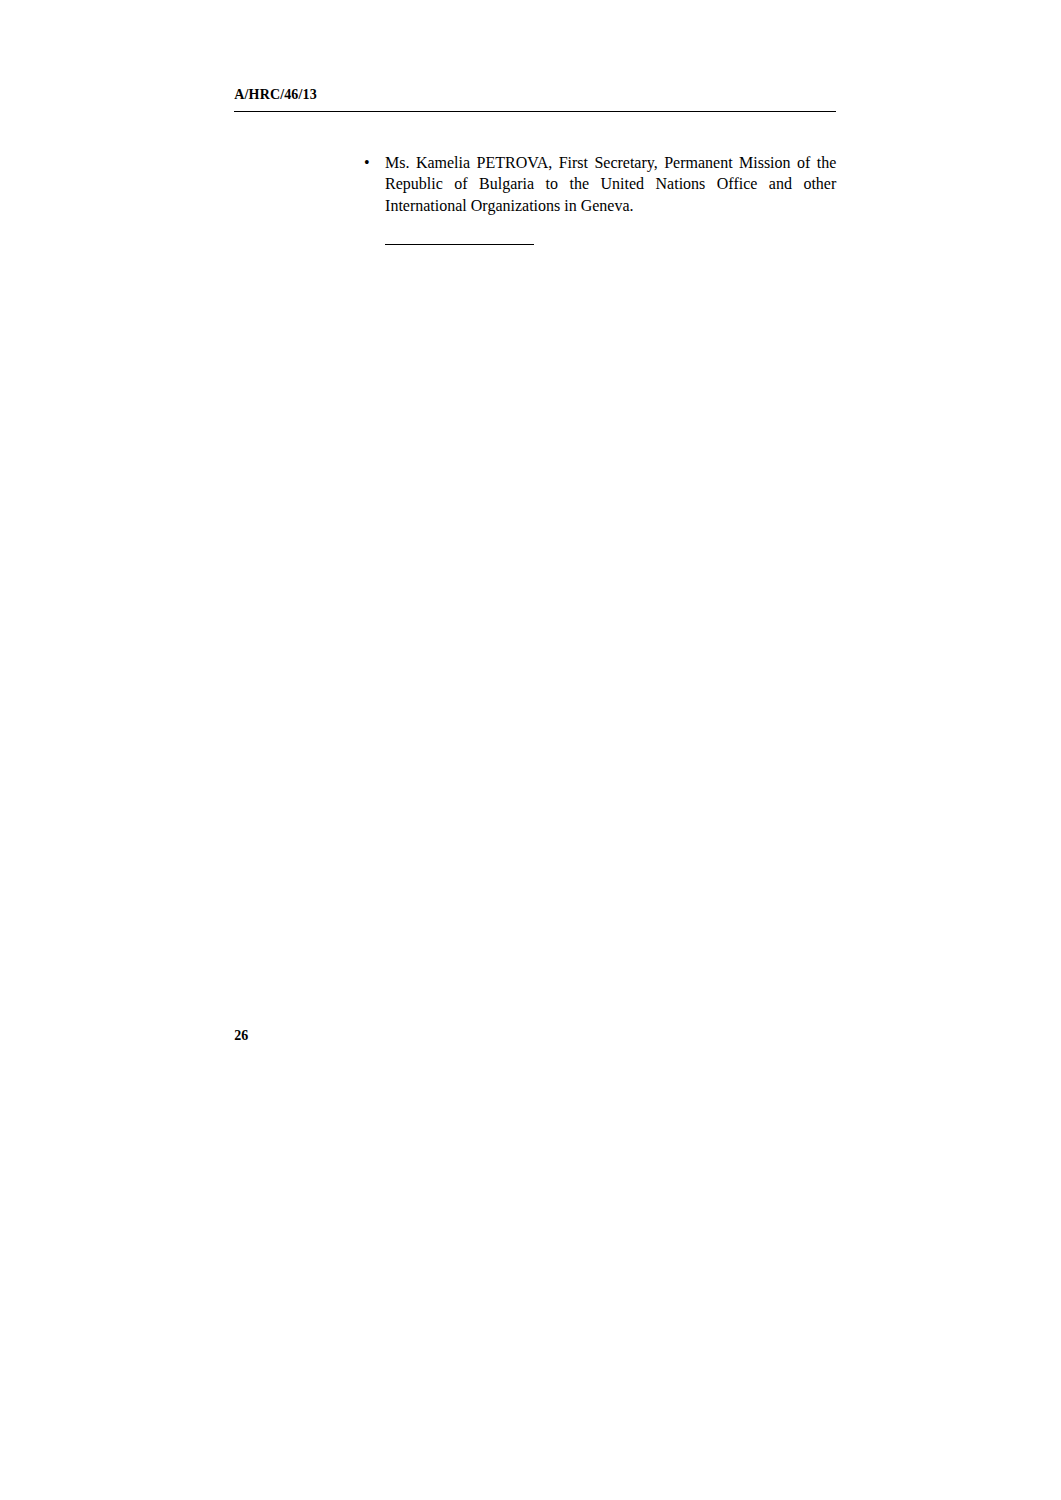A/HRC/46/13
Ms. Kamelia PETROVA, First Secretary, Permanent Mission of the Republic of Bulgaria to the United Nations Office and other International Organizations in Geneva.
26